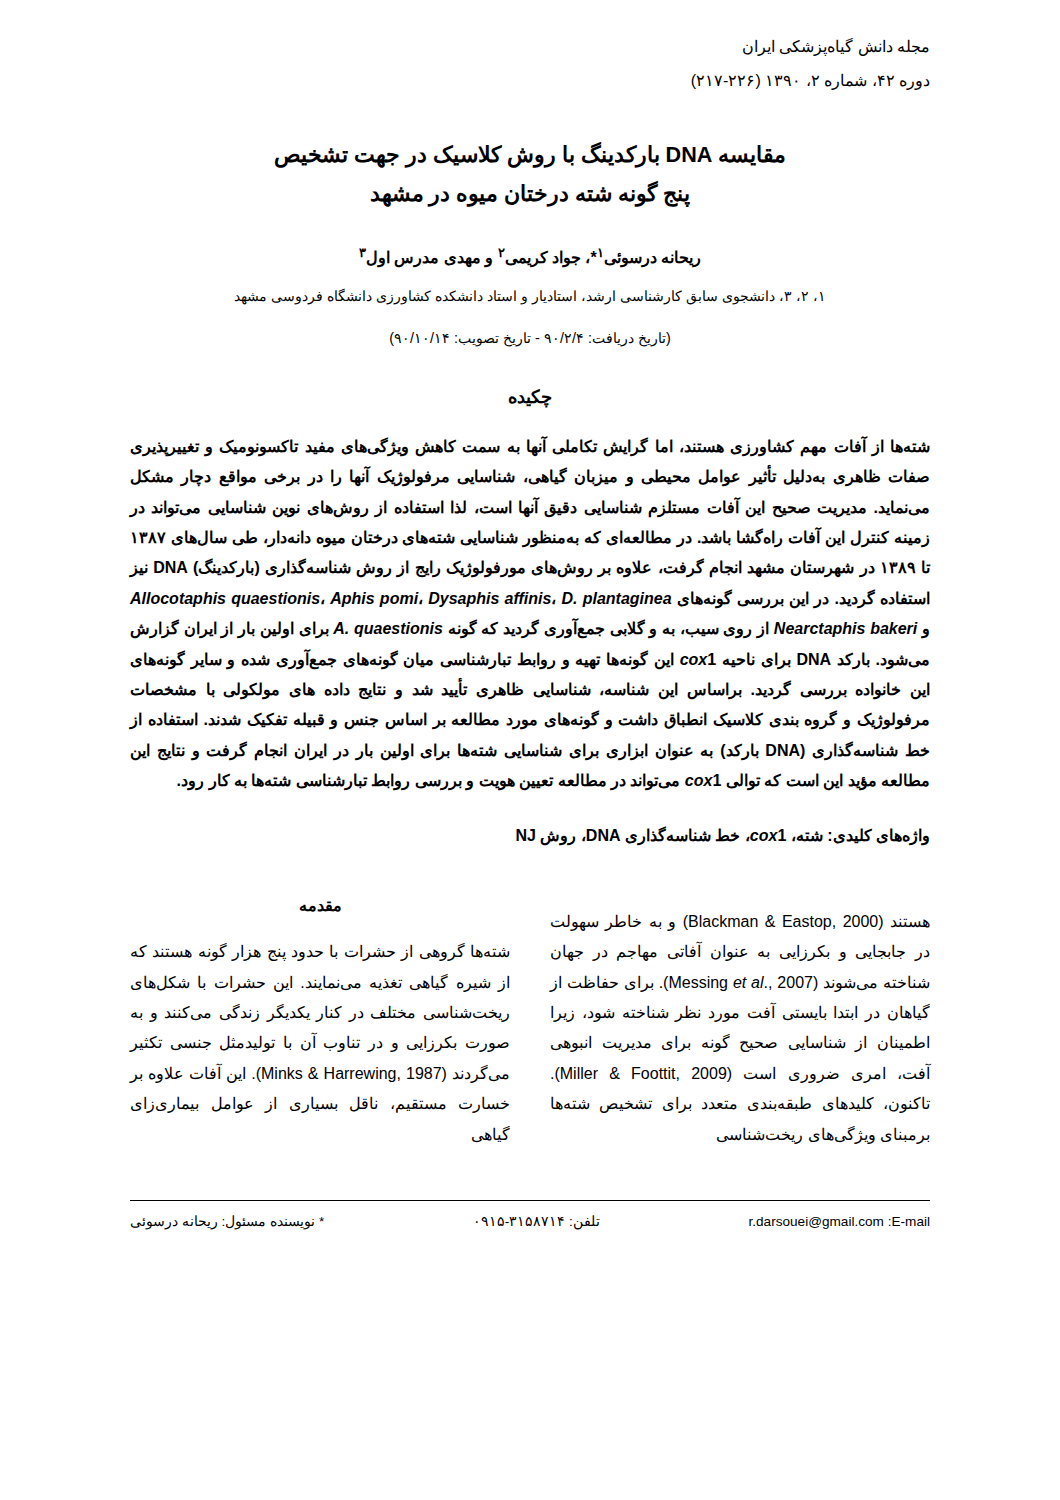مجله دانش گیاه‌پزشکی ایران
دوره ۴۲، شماره ۲، ۱۳۹۰ (۲۲۶-۲۱۷)
مقایسه DNA بارکدینگ با روش کلاسیک در جهت تشخیص
پنج گونه شته درختان میوه در مشهد
ریحانه درسوئی۱*، جواد کریمی۲ و مهدی مدرس اول۳
۱، ۲، ۳، دانشجوی سابق کارشناسی ارشد، استادیار و استاد دانشکده کشاورزی دانشگاه فردوسی مشهد
(تاریخ دریافت: ۹۰/۲/۴ - تاریخ تصویب: ۹۰/۱۰/۱۴)
چکیده
شته‌ها از آفات مهم کشاورزی هستند، اما گرایش تکاملی آنها به سمت کاهش ویژگی‌های مفید تاکسونومیک و تغییرپذیری صفات ظاهری به‌دلیل تأثیر عوامل محیطی و میزبان گیاهی، شناسایی مرفولوژیک آنها را در برخی مواقع دچار مشکل می‌نماید. مدیریت صحیح این آفات مستلزم شناسایی دقیق آنها است، لذا استفاده از روش‌های نوین شناسایی می‌تواند در زمینه کنترل این آفات راه‌گشا باشد. در مطالعه‌ای که به‌منظور شناسایی شته‌های درختان میوه دانه‌دار، طی سال‌های ۱۳۸۷ تا ۱۳۸۹ در شهرستان مشهد انجام گرفت، علاوه بر روش‌های مورفولوژیک رایج از روش شناسه‌گذاری (بارکدینگ) DNA نیز استفاده گردید. در این بررسی گونه‌های Allocotaphis quaestionis، Aphis pomi، Dysaphis affinis، D. plantaginea و Nearctaphis bakeri از روی سیب، به و گلابی جمع‌آوری گردید که گونه A. quaestionis برای اولین بار از ایران گزارش می‌شود. بارکد DNA برای ناحیه cox1 این گونه‌ها تهیه و روابط تبارشناسی میان گونه‌های جمع‌آوری شده و سایر گونه‌های این خانواده بررسی گردید. براساس این شناسه، شناسایی ظاهری تأیید شد و نتایج داده های مولکولی با مشخصات مرفولوژیک و گروه بندی کلاسیک انطباق داشت و گونه‌های مورد مطالعه بر اساس جنس و قبیله تفکیک شدند. استفاده از خط شناسه‌گذاری (DNA بارکد) به عنوان ابزاری برای شناسایی شته‌ها برای اولین بار در ایران انجام گرفت و نتایج این مطالعه مؤید این است که توالی cox1 می‌تواند در مطالعه تعیین هویت و بررسی روابط تبارشناسی شته‌ها به کار رود.
واژه‌های کلیدی: شته، cox1، خط شناسه‌گذاری DNA، روش NJ
مقدمه
شته‌ها گروهی از حشرات با حدود پنج هزار گونه هستند که از شیره گیاهی تغذیه می‌نمایند. این حشرات با شکل‌های ریخت‌شناسی مختلف در کنار یکدیگر زندگی می‌کنند و به صورت بکرزایی و در تناوب آن با تولیدمثل جنسی تکثیر می‌گردند (Minks & Harrewing, 1987). این آفات علاوه بر خسارت مستقیم، ناقل بسیاری از عوامل بیماری‌زای گیاهی
هستند (Blackman & Eastop, 2000) و به خاطر سهولت در جابجایی و بکرزایی به عنوان آفاتی مهاجم در جهان شناخته می‌شوند (Messing et al., 2007). برای حفاظت از گیاهان در ابتدا بایستی آفت مورد نظر شناخته شود، زیرا اطمینان از شناسایی صحیح گونه برای مدیریت انبوهی آفت، امری ضروری است (Miller & Foottit, 2009). تاکنون، کلیدهای طبقه‌بندی متعدد برای تشخیص شته‌ها برمبنای ویژگی‌های ریخت‌شناسی
* نویسنده مسئول: ریحانه درسوئی تلفن: ۰۹۱۵-۳۱۵۸۷۱۴ E-mail: r.darsouei@gmail.com